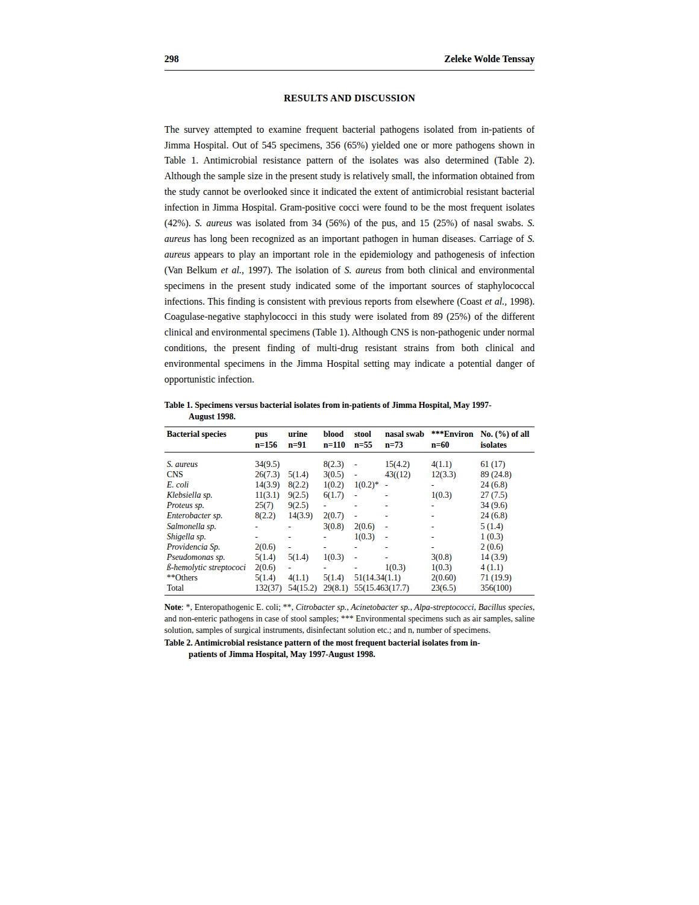298 Zeleke Wolde Tenssay
RESULTS AND DISCUSSION
The survey attempted to examine frequent bacterial pathogens isolated from in-patients of Jimma Hospital. Out of 545 specimens, 356 (65%) yielded one or more pathogens shown in Table 1. Antimicrobial resistance pattern of the isolates was also determined (Table 2). Although the sample size in the present study is relatively small, the information obtained from the study cannot be overlooked since it indicated the extent of antimicrobial resistant bacterial infection in Jimma Hospital. Gram-positive cocci were found to be the most frequent isolates (42%). S. aureus was isolated from 34 (56%) of the pus, and 15 (25%) of nasal swabs. S. aureus has long been recognized as an important pathogen in human diseases. Carriage of S. aureus appears to play an important role in the epidemiology and pathogenesis of infection (Van Belkum et al., 1997). The isolation of S. aureus from both clinical and environmental specimens in the present study indicated some of the important sources of staphylococcal infections. This finding is consistent with previous reports from elsewhere (Coast et al., 1998). Coagulase-negative staphylococci in this study were isolated from 89 (25%) of the different clinical and environmental specimens (Table 1). Although CNS is non-pathogenic under normal conditions, the present finding of multi-drug resistant strains from both clinical and environmental specimens in the Jimma Hospital setting may indicate a potential danger of opportunistic infection.
Table 1. Specimens versus bacterial isolates from in-patients of Jimma Hospital, May 1997- August 1998.
| Bacterial species | pus | urine | blood | stool | nasal swab | ***Environ | No. (%) of all |
| --- | --- | --- | --- | --- | --- | --- | --- |
| | n=156 | n=91 | n=110 | n=55 | n=73 | n=60 | isolates |
| S. aureus | 34(9.5) | | 8(2.3) | - | 15(4.2) | 4(1.1) | 61 (17) |
| CNS | 26(7.3) | 5(1.4) | 3(0.5) | - | 43((12) | 12(3.3) | 89 (24.8) |
| E. coli | 14(3.9) | 8(2.2) | 1(0.2) | 1(0.2)* | - | - | 24 (6.8) |
| Klebsiella sp. | 11(3.1) | 9(2.5) | 6(1.7) | - | - | 1(0.3) | 27 (7.5) |
| Proteus sp. | 25(7) | 9(2.5) | - | - | - | - | 34 (9.6) |
| Enterobacter sp. | 8(2.2) | 14(3.9) | 2(0.7) | - | - | - | 24 (6.8) |
| Salmonella sp. | - | - | 3(0.8) | 2(0.6) | - | - | 5 (1.4) |
| Shigella sp. | - | - | - | 1(0.3) | - | - | 1 (0.3) |
| Providencia Sp. | 2(0.6) | - | - | - | - | - | 2 (0.6) |
| Pseudomonas sp. | 5(1.4) | 5(1.4) | 1(0.3) | - | - | 3(0.8) | 14 (3.9) |
| ß-hemolytic streptococi | 2(0.6) | - | - | - | 1(0.3) | 1(0.3) | 4 (1.1) |
| **Others | 5(1.4) | 4(1.1) | 5(1.4) | 51(14.34(1.1) | 2(0.60) | 71 (19.9) |
| Total | 132(37) | 54(15.2) | 29(8.1) | 55(15.463(17.7) | 23(6.5) | 356(100) |
Note: *, Enteropathogenic E. coli; **, Citrobacter sp., Acinetobacter sp., Alpa-streptococci, Bacillus species, and non-enteric pathogens in case of stool samples; *** Environmental specimens such as air samples, saline solution, samples of surgical instruments, disinfectant solution etc.; and n, number of specimens.
Table 2. Antimicrobial resistance pattern of the most frequent bacterial isolates from in- patients of Jimma Hospital, May 1997-August 1998.